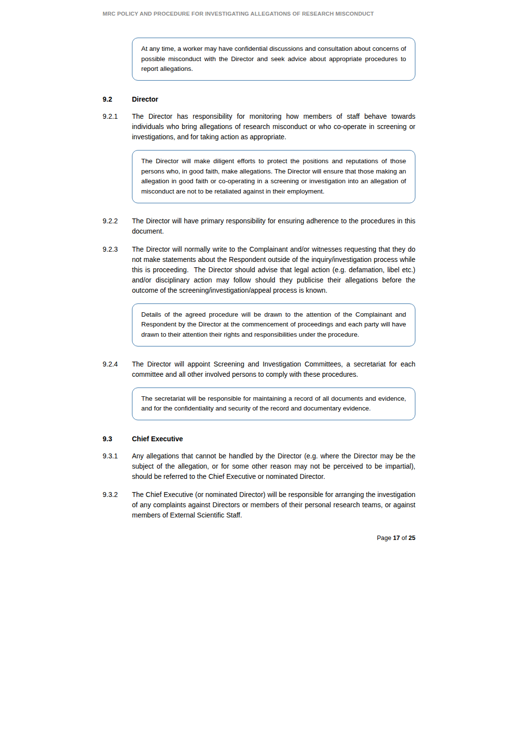MRC POLICY AND PROCEDURE FOR INVESTIGATING ALLEGATIONS OF RESEARCH MISCONDUCT
At any time, a worker may have confidential discussions and consultation about concerns of possible misconduct with the Director and seek advice about appropriate procedures to report allegations.
9.2 Director
9.2.1 The Director has responsibility for monitoring how members of staff behave towards individuals who bring allegations of research misconduct or who co-operate in screening or investigations, and for taking action as appropriate.
The Director will make diligent efforts to protect the positions and reputations of those persons who, in good faith, make allegations. The Director will ensure that those making an allegation in good faith or co-operating in a screening or investigation into an allegation of misconduct are not to be retaliated against in their employment.
9.2.2 The Director will have primary responsibility for ensuring adherence to the procedures in this document.
9.2.3 The Director will normally write to the Complainant and/or witnesses requesting that they do not make statements about the Respondent outside of the inquiry/investigation process while this is proceeding. The Director should advise that legal action (e.g. defamation, libel etc.) and/or disciplinary action may follow should they publicise their allegations before the outcome of the screening/investigation/appeal process is known.
Details of the agreed procedure will be drawn to the attention of the Complainant and Respondent by the Director at the commencement of proceedings and each party will have drawn to their attention their rights and responsibilities under the procedure.
9.2.4 The Director will appoint Screening and Investigation Committees, a secretariat for each committee and all other involved persons to comply with these procedures.
The secretariat will be responsible for maintaining a record of all documents and evidence, and for the confidentiality and security of the record and documentary evidence.
9.3 Chief Executive
9.3.1 Any allegations that cannot be handled by the Director (e.g. where the Director may be the subject of the allegation, or for some other reason may not be perceived to be impartial), should be referred to the Chief Executive or nominated Director.
9.3.2 The Chief Executive (or nominated Director) will be responsible for arranging the investigation of any complaints against Directors or members of their personal research teams, or against members of External Scientific Staff.
Page 17 of 25